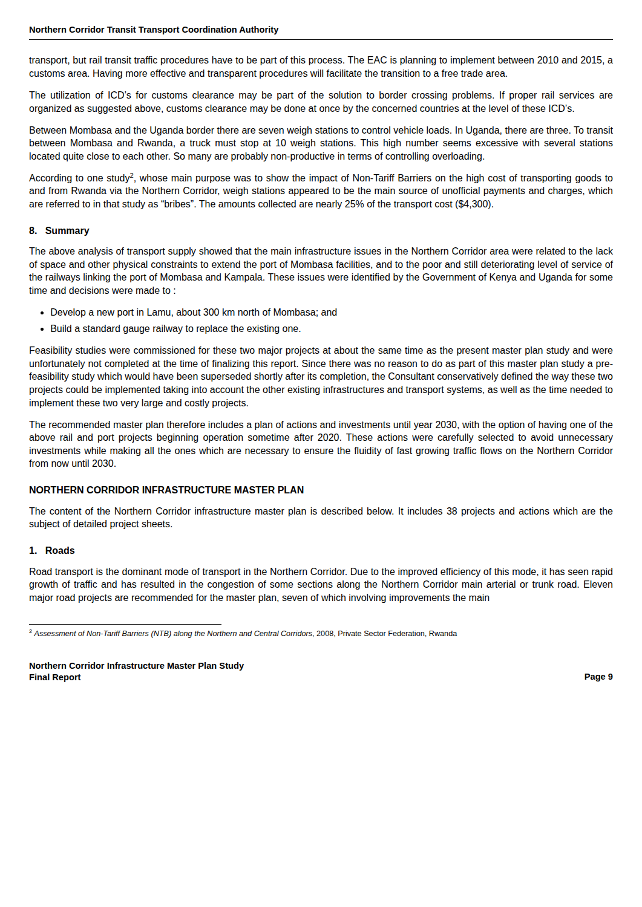Northern Corridor Transit Transport Coordination Authority
transport, but rail transit traffic procedures have to be part of this process. The EAC is planning to implement between 2010 and 2015, a customs area. Having more effective and transparent procedures will facilitate the transition to a free trade area.
The utilization of ICD’s for customs clearance may be part of the solution to border crossing problems. If proper rail services are organized as suggested above, customs clearance may be done at once by the concerned countries at the level of these ICD’s.
Between Mombasa and the Uganda border there are seven weigh stations to control vehicle loads. In Uganda, there are three. To transit between Mombasa and Rwanda, a truck must stop at 10 weigh stations. This high number seems excessive with several stations located quite close to each other. So many are probably non-productive in terms of controlling overloading.
According to one study2, whose main purpose was to show the impact of Non-Tariff Barriers on the high cost of transporting goods to and from Rwanda via the Northern Corridor, weigh stations appeared to be the main source of unofficial payments and charges, which are referred to in that study as “bribes”. The amounts collected are nearly 25% of the transport cost ($4,300).
8. Summary
The above analysis of transport supply showed that the main infrastructure issues in the Northern Corridor area were related to the lack of space and other physical constraints to extend the port of Mombasa facilities, and to the poor and still deteriorating level of service of the railways linking the port of Mombasa and Kampala. These issues were identified by the Government of Kenya and Uganda for some time and decisions were made to :
Develop a new port in Lamu, about 300 km north of Mombasa; and
Build a standard gauge railway to replace the existing one.
Feasibility studies were commissioned for these two major projects at about the same time as the present master plan study and were unfortunately not completed at the time of finalizing this report. Since there was no reason to do as part of this master plan study a pre-feasibility study which would have been superseded shortly after its completion, the Consultant conservatively defined the way these two projects could be implemented taking into account the other existing infrastructures and transport systems, as well as the time needed to implement these two very large and costly projects.
The recommended master plan therefore includes a plan of actions and investments until year 2030, with the option of having one of the above rail and port projects beginning operation sometime after 2020. These actions were carefully selected to avoid unnecessary investments while making all the ones which are necessary to ensure the fluidity of fast growing traffic flows on the Northern Corridor from now until 2030.
NORTHERN CORRIDOR INFRASTRUCTURE MASTER PLAN
The content of the Northern Corridor infrastructure master plan is described below. It includes 38 projects and actions which are the subject of detailed project sheets.
1. Roads
Road transport is the dominant mode of transport in the Northern Corridor. Due to the improved efficiency of this mode, it has seen rapid growth of traffic and has resulted in the congestion of some sections along the Northern Corridor main arterial or trunk road. Eleven major road projects are recommended for the master plan, seven of which involving improvements the main
2 Assessment of Non-Tariff Barriers (NTB) along the Northern and Central Corridors, 2008, Private Sector Federation, Rwanda
Northern Corridor Infrastructure Master Plan Study
Final Report
Page 9